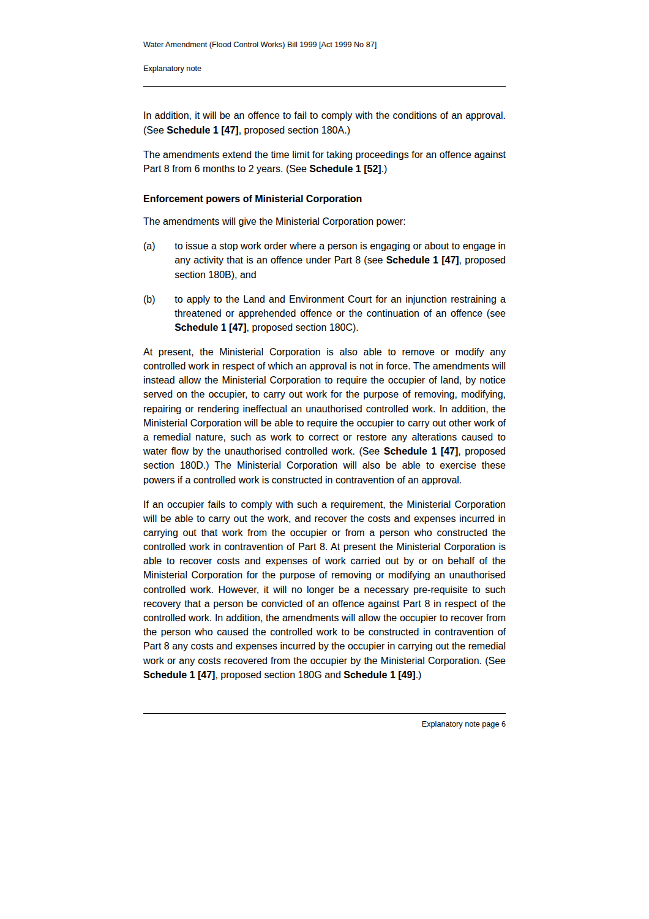Water Amendment (Flood Control Works) Bill 1999 [Act 1999 No 87]
Explanatory note
In addition, it will be an offence to fail to comply with the conditions of an approval. (See Schedule 1 [47], proposed section 180A.)
The amendments extend the time limit for taking proceedings for an offence against Part 8 from 6 months to 2 years. (See Schedule 1 [52].)
Enforcement powers of Ministerial Corporation
The amendments will give the Ministerial Corporation power:
(a) to issue a stop work order where a person is engaging or about to engage in any activity that is an offence under Part 8 (see Schedule 1 [47], proposed section 180B), and
(b) to apply to the Land and Environment Court for an injunction restraining a threatened or apprehended offence or the continuation of an offence (see Schedule 1 [47], proposed section 180C).
At present, the Ministerial Corporation is also able to remove or modify any controlled work in respect of which an approval is not in force. The amendments will instead allow the Ministerial Corporation to require the occupier of land, by notice served on the occupier, to carry out work for the purpose of removing, modifying, repairing or rendering ineffectual an unauthorised controlled work. In addition, the Ministerial Corporation will be able to require the occupier to carry out other work of a remedial nature, such as work to correct or restore any alterations caused to water flow by the unauthorised controlled work. (See Schedule 1 [47], proposed section 180D.) The Ministerial Corporation will also be able to exercise these powers if a controlled work is constructed in contravention of an approval.
If an occupier fails to comply with such a requirement, the Ministerial Corporation will be able to carry out the work, and recover the costs and expenses incurred in carrying out that work from the occupier or from a person who constructed the controlled work in contravention of Part 8. At present the Ministerial Corporation is able to recover costs and expenses of work carried out by or on behalf of the Ministerial Corporation for the purpose of removing or modifying an unauthorised controlled work. However, it will no longer be a necessary pre-requisite to such recovery that a person be convicted of an offence against Part 8 in respect of the controlled work. In addition, the amendments will allow the occupier to recover from the person who caused the controlled work to be constructed in contravention of Part 8 any costs and expenses incurred by the occupier in carrying out the remedial work or any costs recovered from the occupier by the Ministerial Corporation. (See Schedule 1 [47], proposed section 180G and Schedule 1 [49].)
Explanatory note page 6